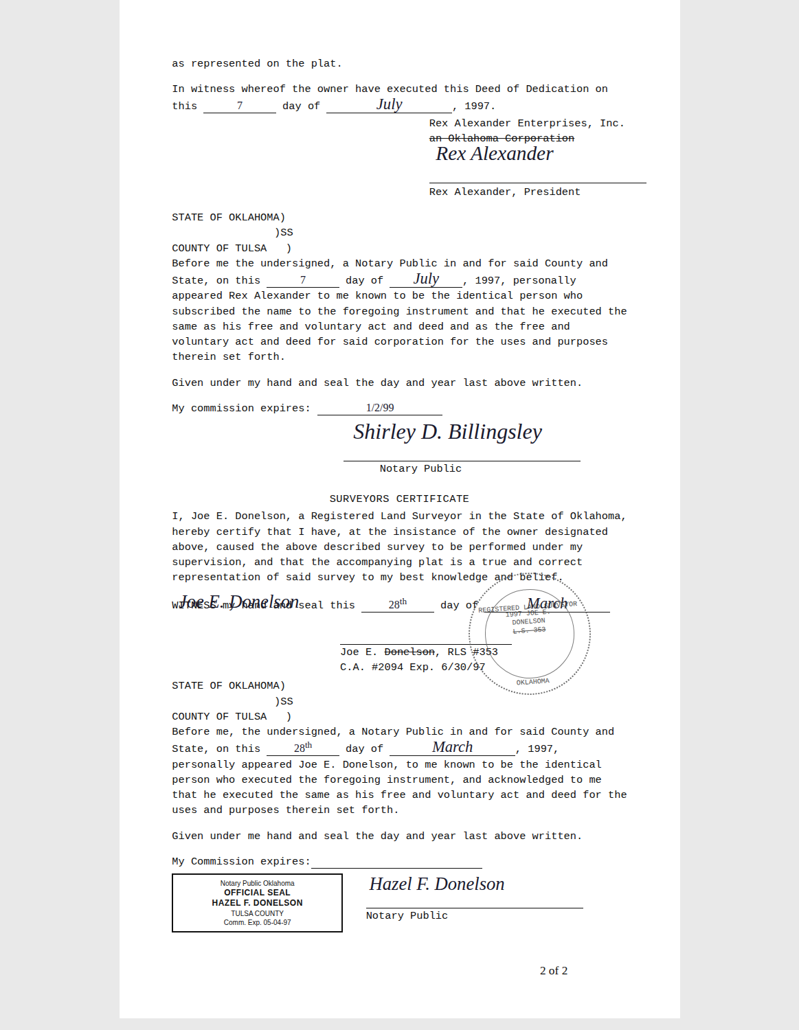as represented on the plat.
In witness whereof the owner have executed this Deed of Dedication on this 7 day of July, 1997.
Rex Alexander Enterprises, Inc.
an Oklahoma Corporation
Rex Alexander
Rex Alexander, President
STATE OF OKLAHOMA)
)SS
COUNTY OF TULSA )
Before me the undersigned, a Notary Public in and for said County and State, on this 7 day of July, 1997, personally appeared Rex Alexander to me known to be the identical person who subscribed the name to the foregoing instrument and that he executed the same as his free and voluntary act and deed and as the free and voluntary act and deed for said corporation for the uses and purposes therein set forth.
Given under my hand and seal the day and year last above written.
My commission expires: 1/2/99
Shirley D. Billingsley
Notary Public
SURVEYORS CERTIFICATE
I, Joe E. Donelson, a Registered Land Surveyor in the State of Oklahoma, hereby certify that I have, at the insistance of the owner designated above, caused the above described survey to be performed under my supervision, and that the accompanying plat is a true and correct representation of said survey to my best knowledge and belief.
REGISTERED LAND SURVEYOR
1997 JOE E.
DONELSON
L.S. 353
OKLAHOMA
WITNESS my hand and seal this 28th day of March
Joe E. Donelson
Joe E. Donelson, RLS #353
C.A. #2094 Exp. 6/30/97
STATE OF OKLAHOMA)
)SS
COUNTY OF TULSA )
Before me, the undersigned, a Notary Public in and for said County and State, on this 28th day of March, 1997, personally appeared Joe E. Donelson, to me known to be the identical person who executed the foregoing instrument, and acknowledged to me that he executed the same as his free and voluntary act and deed for the uses and purposes therein set forth.
Given under me hand and seal the day and year last above written.
My Commission expires:
Notary Public Oklahoma
OFFICIAL SEAL
HAZEL F. DONELSON
TULSA COUNTY
Comm. Exp. 05-04-97
Hazel F. Donelson
Notary Public
2 of 2